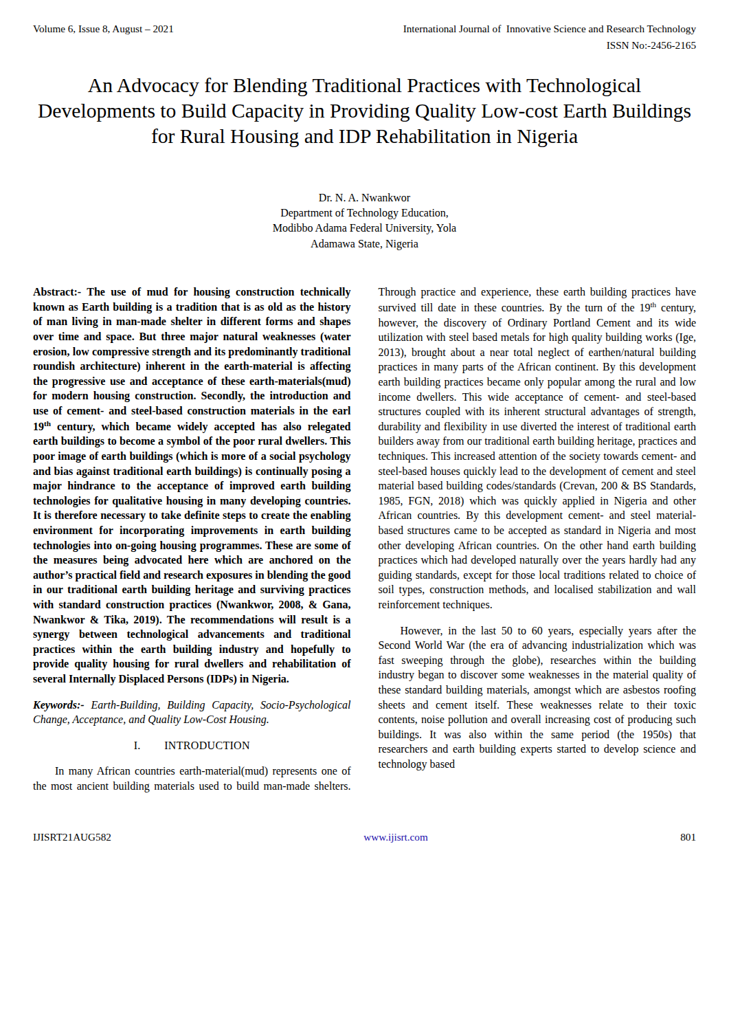Volume 6, Issue 8, August – 2021
International Journal of Innovative Science and Research Technology
ISSN No:-2456-2165
An Advocacy for Blending Traditional Practices with Technological Developments to Build Capacity in Providing Quality Low-cost Earth Buildings for Rural Housing and IDP Rehabilitation in Nigeria
Dr. N. A. Nwankwor
Department of Technology Education,
Modibbo Adama Federal University, Yola
Adamawa State, Nigeria
Abstract:- The use of mud for housing construction technically known as Earth building is a tradition that is as old as the history of man living in man-made shelter in different forms and shapes over time and space. But three major natural weaknesses (water erosion, low compressive strength and its predominantly traditional roundish architecture) inherent in the earth-material is affecting the progressive use and acceptance of these earth-materials(mud) for modern housing construction. Secondly, the introduction and use of cement- and steel-based construction materials in the earl 19th century, which became widely accepted has also relegated earth buildings to become a symbol of the poor rural dwellers. This poor image of earth buildings (which is more of a social psychology and bias against traditional earth buildings) is continually posing a major hindrance to the acceptance of improved earth building technologies for qualitative housing in many developing countries. It is therefore necessary to take definite steps to create the enabling environment for incorporating improvements in earth building technologies into on-going housing programmes. These are some of the measures being advocated here which are anchored on the author’s practical field and research exposures in blending the good in our traditional earth building heritage and surviving practices with standard construction practices (Nwankwor, 2008, & Gana, Nwankwor & Tika, 2019). The recommendations will result is a synergy between technological advancements and traditional practices within the earth building industry and hopefully to provide quality housing for rural dwellers and rehabilitation of several Internally Displaced Persons (IDPs) in Nigeria.
Keywords:- Earth-Building, Building Capacity, Socio-Psychological Change, Acceptance, and Quality Low-Cost Housing.
I. INTRODUCTION
In many African countries earth-material(mud) represents one of the most ancient building materials used to build man-made shelters. Through practice and experience, these earth building practices have survived till date in these countries. By the turn of the 19th century, however, the discovery of Ordinary Portland Cement and its wide utilization with steel based metals for high quality building works (Ige, 2013), brought about a near total neglect of earthen/natural building practices in many parts of the African continent. By this development earth building practices became only popular among the rural and low income dwellers. This wide acceptance of cement- and steel-based structures coupled with its inherent structural advantages of strength, durability and flexibility in use diverted the interest of traditional earth builders away from our traditional earth building heritage, practices and techniques. This increased attention of the society towards cement- and steel-based houses quickly lead to the development of cement and steel material based building codes/standards (Crevan, 200 & BS Standards, 1985, FGN, 2018) which was quickly applied in Nigeria and other African countries. By this development cement- and steel material-based structures came to be accepted as standard in Nigeria and most other developing African countries. On the other hand earth building practices which had developed naturally over the years hardly had any guiding standards, except for those local traditions related to choice of soil types, construction methods, and localised stabilization and wall reinforcement techniques.
However, in the last 50 to 60 years, especially years after the Second World War (the era of advancing industrialization which was fast sweeping through the globe), researches within the building industry began to discover some weaknesses in the material quality of these standard building materials, amongst which are asbestos roofing sheets and cement itself. These weaknesses relate to their toxic contents, noise pollution and overall increasing cost of producing such buildings. It was also within the same period (the 1950s) that researchers and earth building experts started to develop science and technology based
IJISRT21AUG582
www.ijisrt.com
801